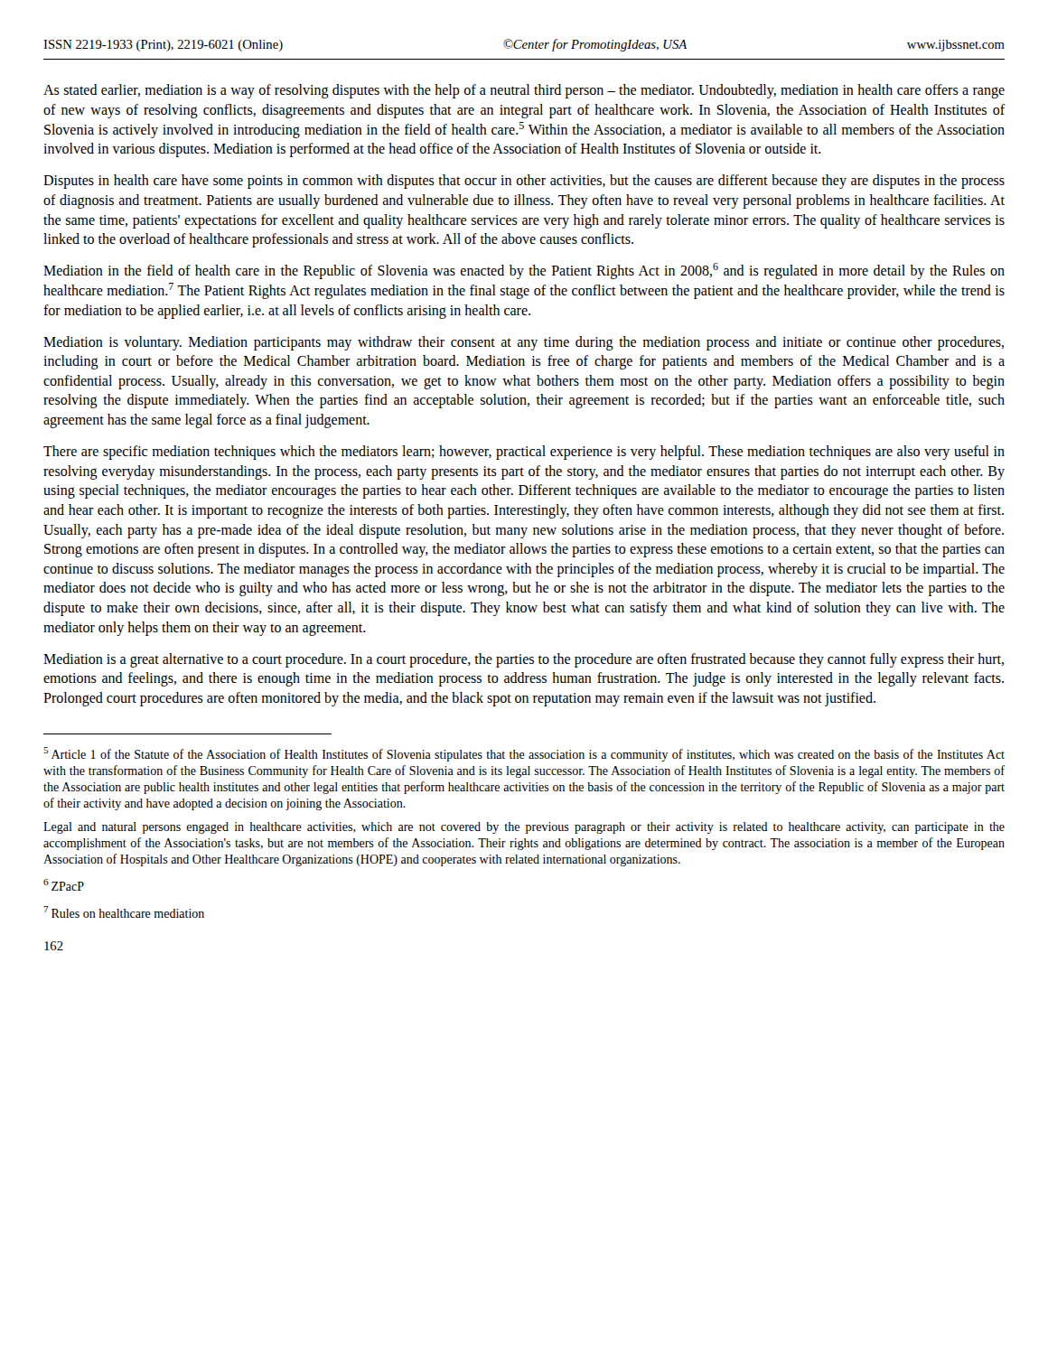ISSN 2219-1933 (Print), 2219-6021 (Online) ©Center for PromotingIdeas, USA www.ijbssnet.com
As stated earlier, mediation is a way of resolving disputes with the help of a neutral third person – the mediator. Undoubtedly, mediation in health care offers a range of new ways of resolving conflicts, disagreements and disputes that are an integral part of healthcare work. In Slovenia, the Association of Health Institutes of Slovenia is actively involved in introducing mediation in the field of health care.5 Within the Association, a mediator is available to all members of the Association involved in various disputes. Mediation is performed at the head office of the Association of Health Institutes of Slovenia or outside it.
Disputes in health care have some points in common with disputes that occur in other activities, but the causes are different because they are disputes in the process of diagnosis and treatment. Patients are usually burdened and vulnerable due to illness. They often have to reveal very personal problems in healthcare facilities. At the same time, patients' expectations for excellent and quality healthcare services are very high and rarely tolerate minor errors. The quality of healthcare services is linked to the overload of healthcare professionals and stress at work. All of the above causes conflicts.
Mediation in the field of health care in the Republic of Slovenia was enacted by the Patient Rights Act in 2008,6 and is regulated in more detail by the Rules on healthcare mediation.7 The Patient Rights Act regulates mediation in the final stage of the conflict between the patient and the healthcare provider, while the trend is for mediation to be applied earlier, i.e. at all levels of conflicts arising in health care.
Mediation is voluntary. Mediation participants may withdraw their consent at any time during the mediation process and initiate or continue other procedures, including in court or before the Medical Chamber arbitration board. Mediation is free of charge for patients and members of the Medical Chamber and is a confidential process. Usually, already in this conversation, we get to know what bothers them most on the other party. Mediation offers a possibility to begin resolving the dispute immediately. When the parties find an acceptable solution, their agreement is recorded; but if the parties want an enforceable title, such agreement has the same legal force as a final judgement.
There are specific mediation techniques which the mediators learn; however, practical experience is very helpful. These mediation techniques are also very useful in resolving everyday misunderstandings. In the process, each party presents its part of the story, and the mediator ensures that parties do not interrupt each other. By using special techniques, the mediator encourages the parties to hear each other. Different techniques are available to the mediator to encourage the parties to listen and hear each other. It is important to recognize the interests of both parties. Interestingly, they often have common interests, although they did not see them at first. Usually, each party has a pre-made idea of the ideal dispute resolution, but many new solutions arise in the mediation process, that they never thought of before. Strong emotions are often present in disputes. In a controlled way, the mediator allows the parties to express these emotions to a certain extent, so that the parties can continue to discuss solutions. The mediator manages the process in accordance with the principles of the mediation process, whereby it is crucial to be impartial. The mediator does not decide who is guilty and who has acted more or less wrong, but he or she is not the arbitrator in the dispute. The mediator lets the parties to the dispute to make their own decisions, since, after all, it is their dispute. They know best what can satisfy them and what kind of solution they can live with. The mediator only helps them on their way to an agreement.
Mediation is a great alternative to a court procedure. In a court procedure, the parties to the procedure are often frustrated because they cannot fully express their hurt, emotions and feelings, and there is enough time in the mediation process to address human frustration. The judge is only interested in the legally relevant facts. Prolonged court procedures are often monitored by the media, and the black spot on reputation may remain even if the lawsuit was not justified.
5 Article 1 of the Statute of the Association of Health Institutes of Slovenia stipulates that the association is a community of institutes, which was created on the basis of the Institutes Act with the transformation of the Business Community for Health Care of Slovenia and is its legal successor. The Association of Health Institutes of Slovenia is a legal entity. The members of the Association are public health institutes and other legal entities that perform healthcare activities on the basis of the concession in the territory of the Republic of Slovenia as a major part of their activity and have adopted a decision on joining the Association.
Legal and natural persons engaged in healthcare activities, which are not covered by the previous paragraph or their activity is related to healthcare activity, can participate in the accomplishment of the Association's tasks, but are not members of the Association. Their rights and obligations are determined by contract. The association is a member of the European Association of Hospitals and Other Healthcare Organizations (HOPE) and cooperates with related international organizations.
6 ZPacP
7 Rules on healthcare mediation
162